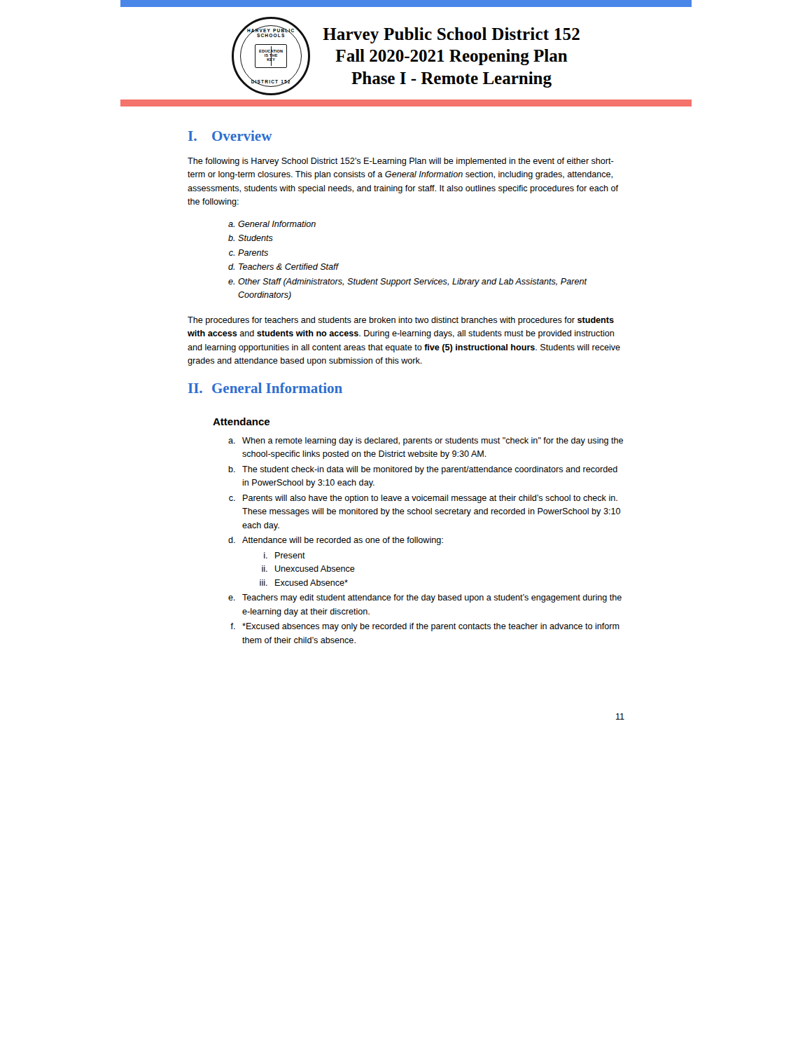HARVEY PUBLIC SCHOOLS
EDUCATION
IS THE
KEY
DISTRICT 152
Harvey Public School District 152
Fall 2020-2021 Reopening Plan
Phase I - Remote Learning
I. Overview
The following is Harvey School District 152’s E-Learning Plan will be implemented in the event of either short-term or long-term closures. This plan consists of a General Information section, including grades, attendance, assessments, students with special needs, and training for staff. It also outlines specific procedures for each of the following:
General Information
Students
Parents
Teachers & Certified Staff
Other Staff (Administrators, Student Support Services, Library and Lab Assistants, Parent Coordinators)
The procedures for teachers and students are broken into two distinct branches with procedures for students with access and students with no access. During e-learning days, all students must be provided instruction and learning opportunities in all content areas that equate to five (5) instructional hours. Students will receive grades and attendance based upon submission of this work.
II. General Information
Attendance
When a remote learning day is declared, parents or students must "check in" for the day using the school-specific links posted on the District website by 9:30 AM.
The student check-in data will be monitored by the parent/attendance coordinators and recorded in PowerSchool by 3:10 each day.
Parents will also have the option to leave a voicemail message at their child’s school to check in. These messages will be monitored by the school secretary and recorded in PowerSchool by 3:10 each day.
Attendance will be recorded as one of the following:
Present
Unexcused Absence
Excused Absence*
Teachers may edit student attendance for the day based upon a student’s engagement during the e-learning day at their discretion.
*Excused absences may only be recorded if the parent contacts the teacher in advance to inform them of their child’s absence.
11